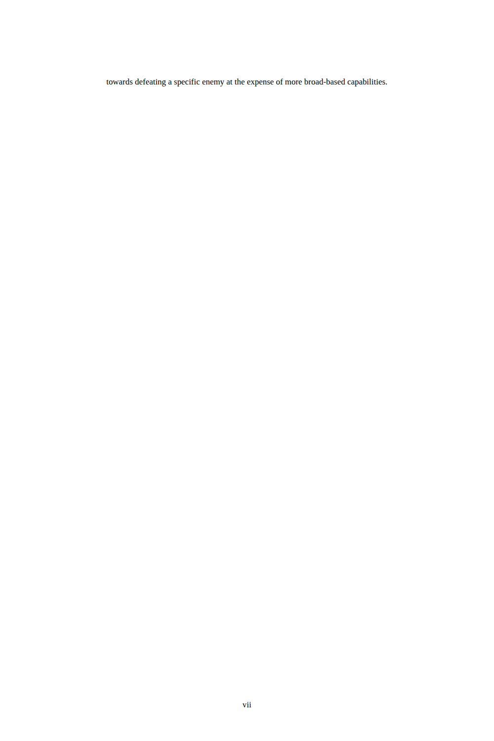towards defeating a specific enemy at the expense of more broad-based capabilities.
vii